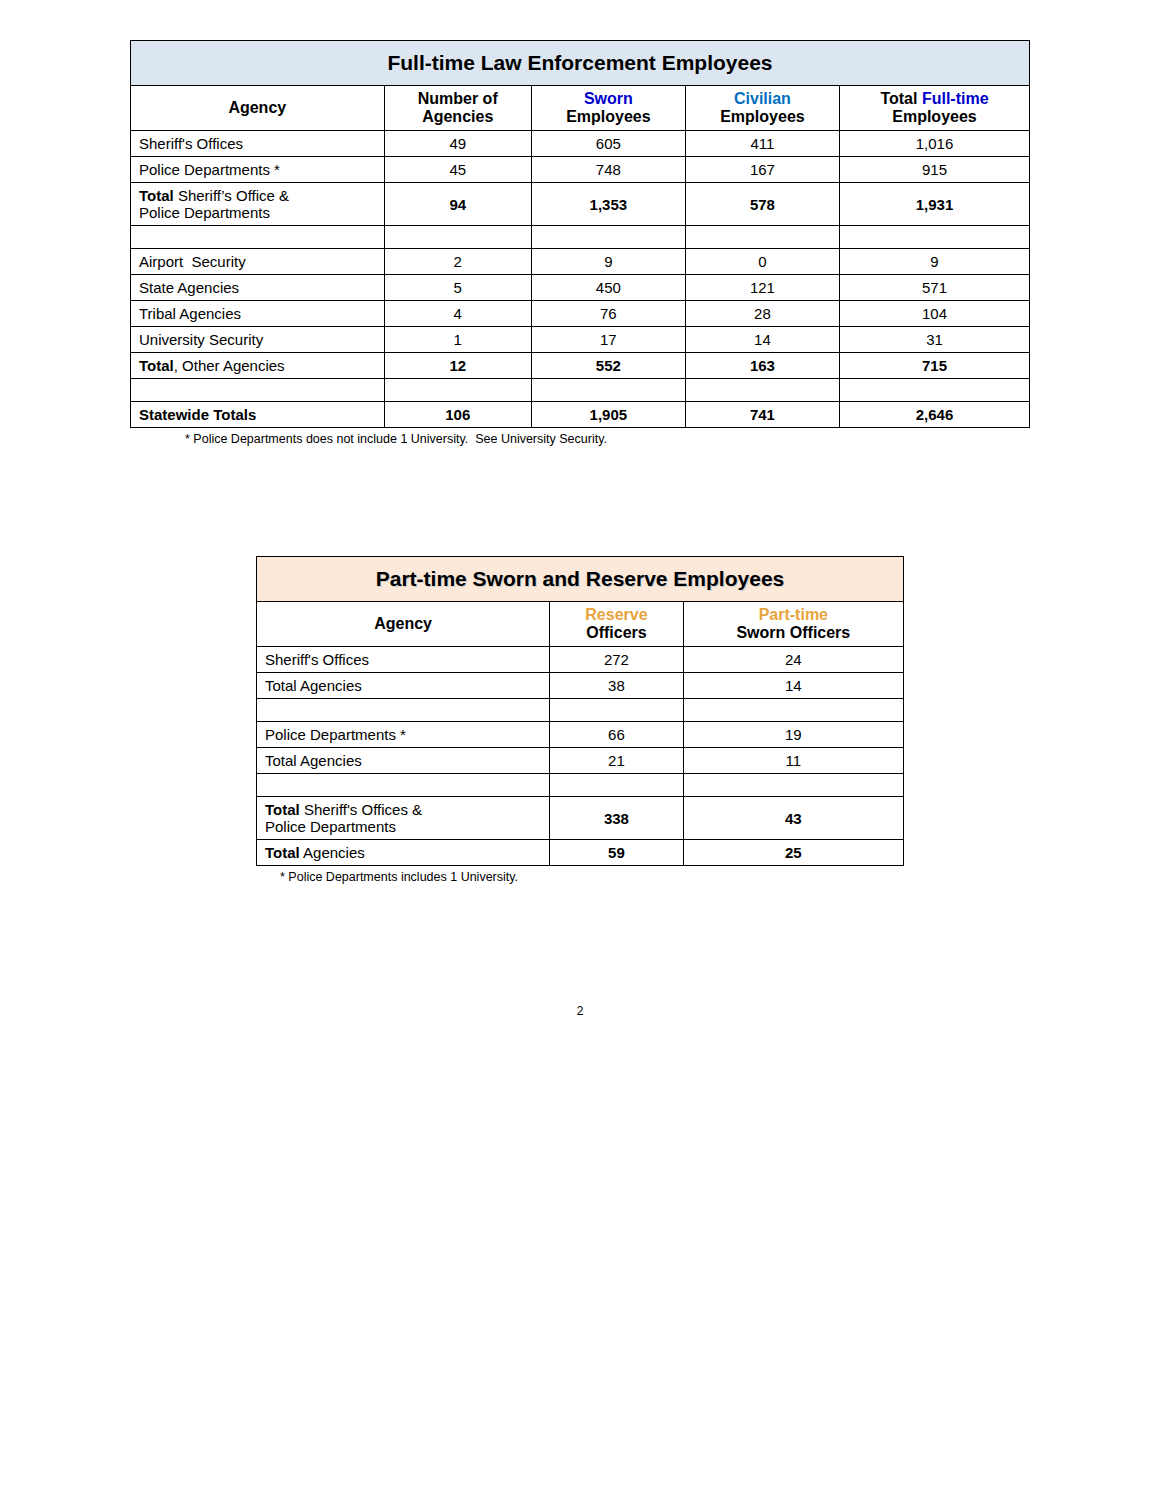Full-time Law Enforcement Employees
| Agency | Number of Agencies | Sworn Employees | Civilian Employees | Total Full-time Employees |
| --- | --- | --- | --- | --- |
| Sheriff's Offices | 49 | 605 | 411 | 1,016 |
| Police Departments * | 45 | 748 | 167 | 915 |
| Total Sheriff’s Office & Police Departments | 94 | 1,353 | 578 | 1,931 |
| Airport Security | 2 | 9 | 0 | 9 |
| State Agencies | 5 | 450 | 121 | 571 |
| Tribal Agencies | 4 | 76 | 28 | 104 |
| University Security | 1 | 17 | 14 | 31 |
| Total , Other Agencies | 12 | 552 | 163 | 715 |
| Statewide Totals | 106 | 1,905 | 741 | 2,646 |
* Police Departments does not include 1 University. See University Security.
Part-time Sworn and Reserve Employees
| Agency | Reserve Officers | Part-time Sworn Officers |
| --- | --- | --- |
| Sheriff's Offices | 272 | 24 |
| Total Agencies | 38 | 14 |
| Police Departments * | 66 | 19 |
| Total Agencies | 21 | 11 |
| Total Sheriff's Offices & Police Departments | 338 | 43 |
| Total Agencies | 59 | 25 |
* Police Departments includes 1 University.
2